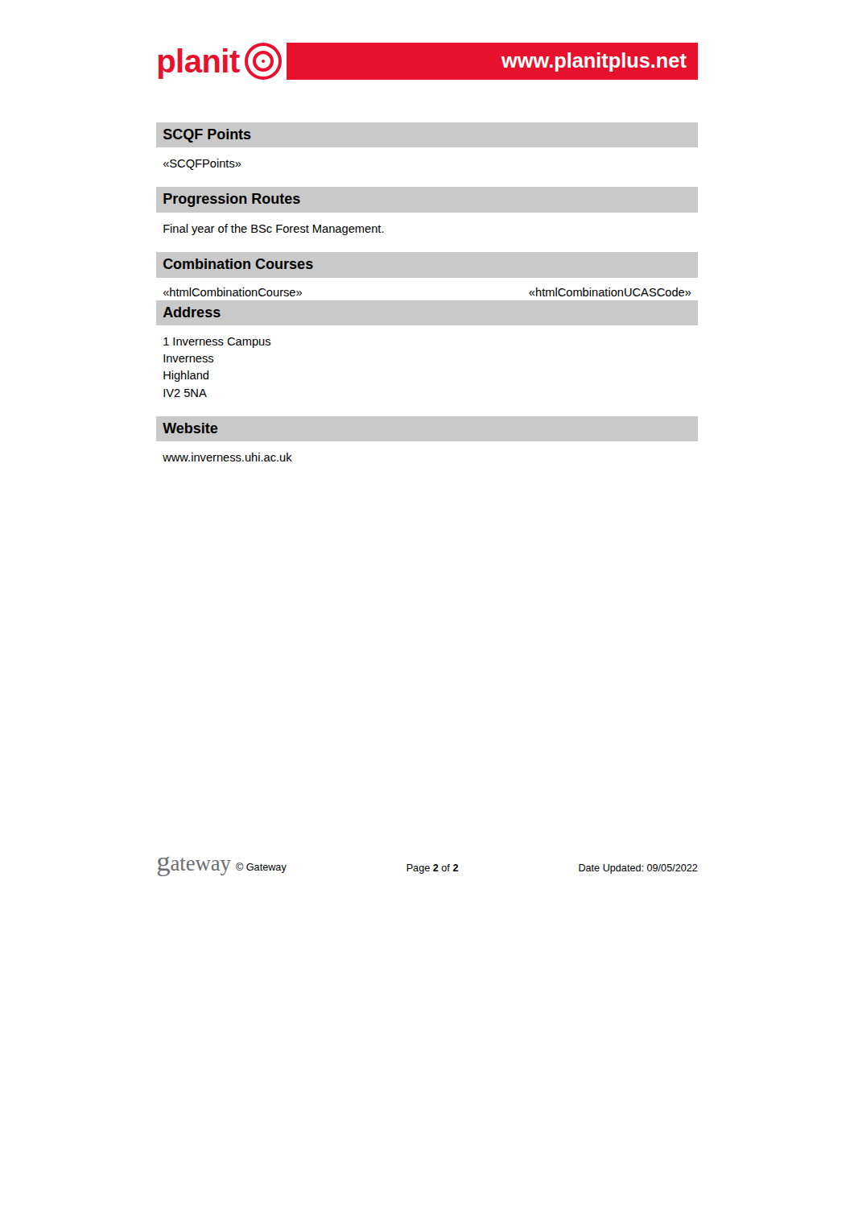planit
www.planitplus.net
SCQF Points
«SCQFPoints»
Progression Routes
Final year of the BSc Forest Management.
Combination Courses
«htmlCombinationCourse» «htmlCombinationUCASCode»
Address
1 Inverness Campus
Inverness
Highland
IV2 5NA
Website
www.inverness.uhi.ac.uk
gateway © Gateway
Page 2 of 2
Date Updated: 09/05/2022